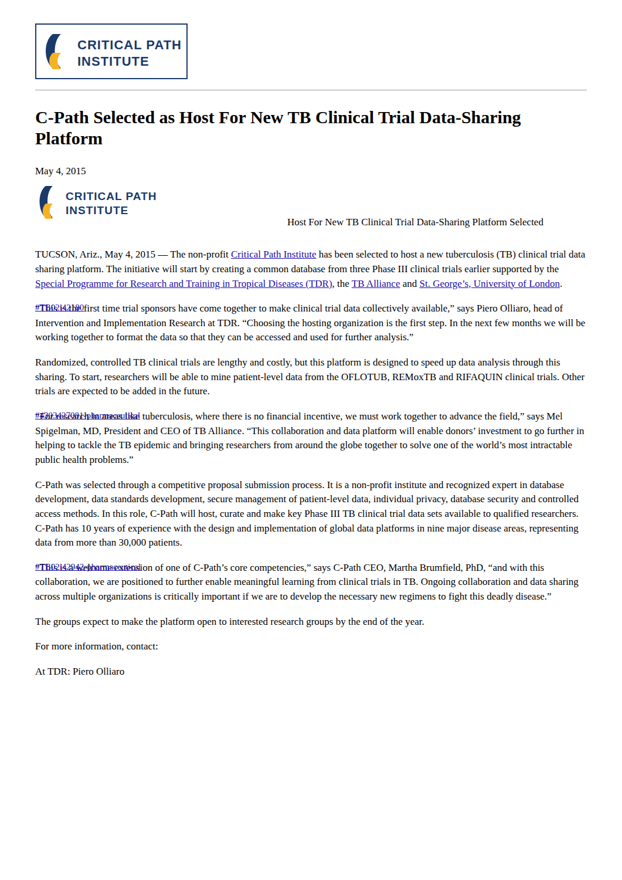CRITICAL PATH INSTITUTE
C-Path Selected as Host For New TB Clinical Trial Data-Sharing Platform
May 4, 2015
CRITICAL PATH INSTITUTE Host For New TB Clinical Trial Data-Sharing Platform Selected
TUCSON, Ariz., May 4, 2015 — The non-profit Critical Path Institute has been selected to host a new tuberculosis (TB) clinical trial data sharing platform. The initiative will start by creating a common database from three Phase III clinical trials earlier supported by the Special Programme for Research and Training in Tropical Diseases (TDR), the TB Alliance and St. George’s, University of London.
#TB02i42180
“This is the first time trial sponsors have come together to make clinical trial data collectively available,” says Piero Olliaro, head of Intervention and Implementation Research at TDR. “Choosing the hosting organization is the first step. In the next few months we will be working together to format the data so that they can be accessed and used for further analysis.”
Randomized, controlled TB clinical trials are lengthy and costly, but this platform is designed to speed up data analysis through this sharing. To start, researchers will be able to mine patient-level data from the OFLOTUB, REMoxTB and RIFAQUIN clinical trials. Other trials are expected to be added in the future.
#4303427081-pharmaceutical
“For research in areas like tuberculosis, where there is no financial incentive, we must work together to advance the field,” says Mel Spigelman, MD, President and CEO of TB Alliance. “This collaboration and data platform will enable donors’ investment to go further in helping to tackle the TB epidemic and bringing researchers from around the globe together to solve one of the world’s most intractable public health problems.”
C-Path was selected through a competitive proposal submission process. It is a non-profit institute and recognized expert in database development, data standards development, secure management of patient-level data, individual privacy, database security and controlled access methods. In this role, C-Path will host, curate and make key Phase III TB clinical trial data sets available to qualified researchers. C-Path has 10 years of experience with the design and implementation of global data platforms in nine major disease areas, representing data from more than 30,000 patients.
#TB02i42942-pharmaceutical
“This is a welcome extension of one of C-Path’s core competencies,” says C-Path CEO, Martha Brumfield, PhD, “and with this collaboration, we are positioned to further enable meaningful learning from clinical trials in TB. Ongoing collaboration and data sharing across multiple organizations is critically important if we are to develop the necessary new regimens to fight this deadly disease.”
The groups expect to make the platform open to interested research groups by the end of the year.
For more information, contact:
At TDR: Piero Olliaro